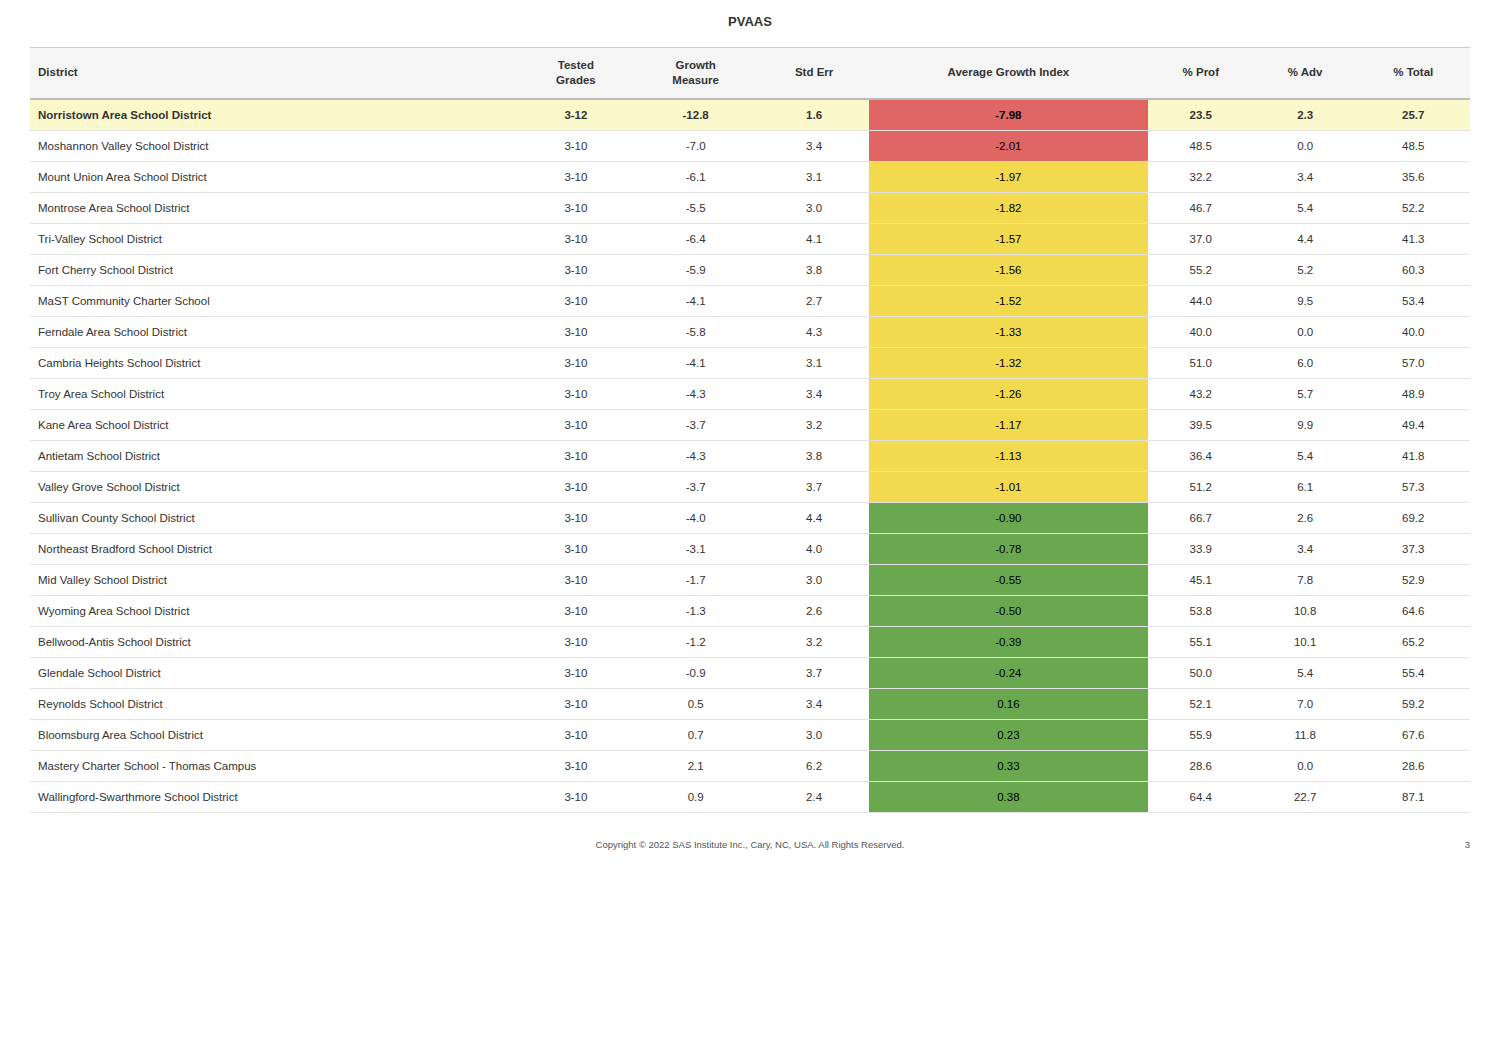PVAAS
| District | Tested Grades | Growth Measure | Std Err | Average Growth Index | % Prof | % Adv | % Total |
| --- | --- | --- | --- | --- | --- | --- | --- |
| Norristown Area School District | 3-12 | -12.8 | 1.6 | -7.98 | 23.5 | 2.3 | 25.7 |
| Moshannon Valley School District | 3-10 | -7.0 | 3.4 | -2.01 | 48.5 | 0.0 | 48.5 |
| Mount Union Area School District | 3-10 | -6.1 | 3.1 | -1.97 | 32.2 | 3.4 | 35.6 |
| Montrose Area School District | 3-10 | -5.5 | 3.0 | -1.82 | 46.7 | 5.4 | 52.2 |
| Tri-Valley School District | 3-10 | -6.4 | 4.1 | -1.57 | 37.0 | 4.4 | 41.3 |
| Fort Cherry School District | 3-10 | -5.9 | 3.8 | -1.56 | 55.2 | 5.2 | 60.3 |
| MaST Community Charter School | 3-10 | -4.1 | 2.7 | -1.52 | 44.0 | 9.5 | 53.4 |
| Ferndale Area School District | 3-10 | -5.8 | 4.3 | -1.33 | 40.0 | 0.0 | 40.0 |
| Cambria Heights School District | 3-10 | -4.1 | 3.1 | -1.32 | 51.0 | 6.0 | 57.0 |
| Troy Area School District | 3-10 | -4.3 | 3.4 | -1.26 | 43.2 | 5.7 | 48.9 |
| Kane Area School District | 3-10 | -3.7 | 3.2 | -1.17 | 39.5 | 9.9 | 49.4 |
| Antietam School District | 3-10 | -4.3 | 3.8 | -1.13 | 36.4 | 5.4 | 41.8 |
| Valley Grove School District | 3-10 | -3.7 | 3.7 | -1.01 | 51.2 | 6.1 | 57.3 |
| Sullivan County School District | 3-10 | -4.0 | 4.4 | -0.90 | 66.7 | 2.6 | 69.2 |
| Northeast Bradford School District | 3-10 | -3.1 | 4.0 | -0.78 | 33.9 | 3.4 | 37.3 |
| Mid Valley School District | 3-10 | -1.7 | 3.0 | -0.55 | 45.1 | 7.8 | 52.9 |
| Wyoming Area School District | 3-10 | -1.3 | 2.6 | -0.50 | 53.8 | 10.8 | 64.6 |
| Bellwood-Antis School District | 3-10 | -1.2 | 3.2 | -0.39 | 55.1 | 10.1 | 65.2 |
| Glendale School District | 3-10 | -0.9 | 3.7 | -0.24 | 50.0 | 5.4 | 55.4 |
| Reynolds School District | 3-10 | 0.5 | 3.4 | 0.16 | 52.1 | 7.0 | 59.2 |
| Bloomsburg Area School District | 3-10 | 0.7 | 3.0 | 0.23 | 55.9 | 11.8 | 67.6 |
| Mastery Charter School - Thomas Campus | 3-10 | 2.1 | 6.2 | 0.33 | 28.6 | 0.0 | 28.6 |
| Wallingford-Swarthmore School District | 3-10 | 0.9 | 2.4 | 0.38 | 64.4 | 22.7 | 87.1 |
Copyright © 2022 SAS Institute Inc., Cary, NC, USA. All Rights Reserved. 3